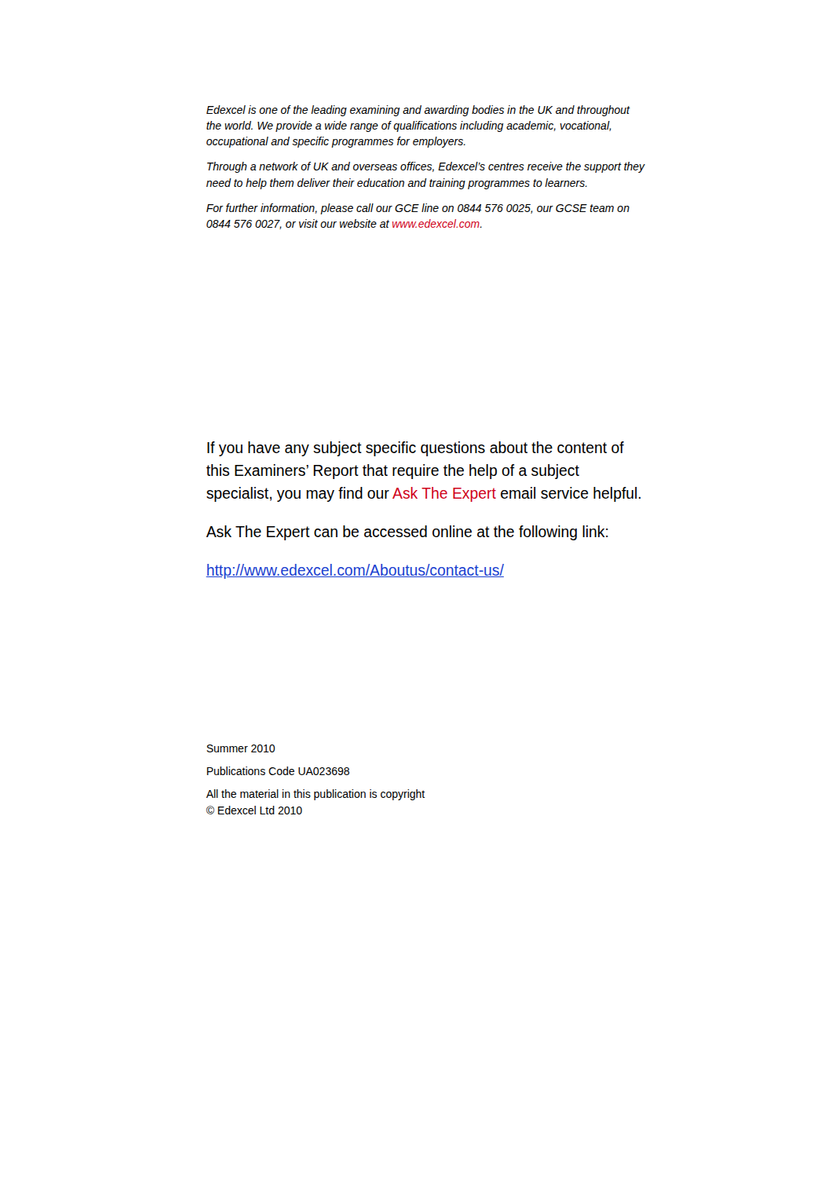Edexcel is one of the leading examining and awarding bodies in the UK and throughout the world. We provide a wide range of qualifications including academic, vocational, occupational and specific programmes for employers.
Through a network of UK and overseas offices, Edexcel’s centres receive the support they need to help them deliver their education and training programmes to learners.
For further information, please call our GCE line on 0844 576 0025, our GCSE team on 0844 576 0027, or visit our website at www.edexcel.com.
If you have any subject specific questions about the content of this Examiners’ Report that require the help of a subject specialist, you may find our Ask The Expert email service helpful.
Ask The Expert can be accessed online at the following link:
http://www.edexcel.com/Aboutus/contact-us/
Summer 2010
Publications Code UA023698
All the material in this publication is copyright
© Edexcel Ltd 2010